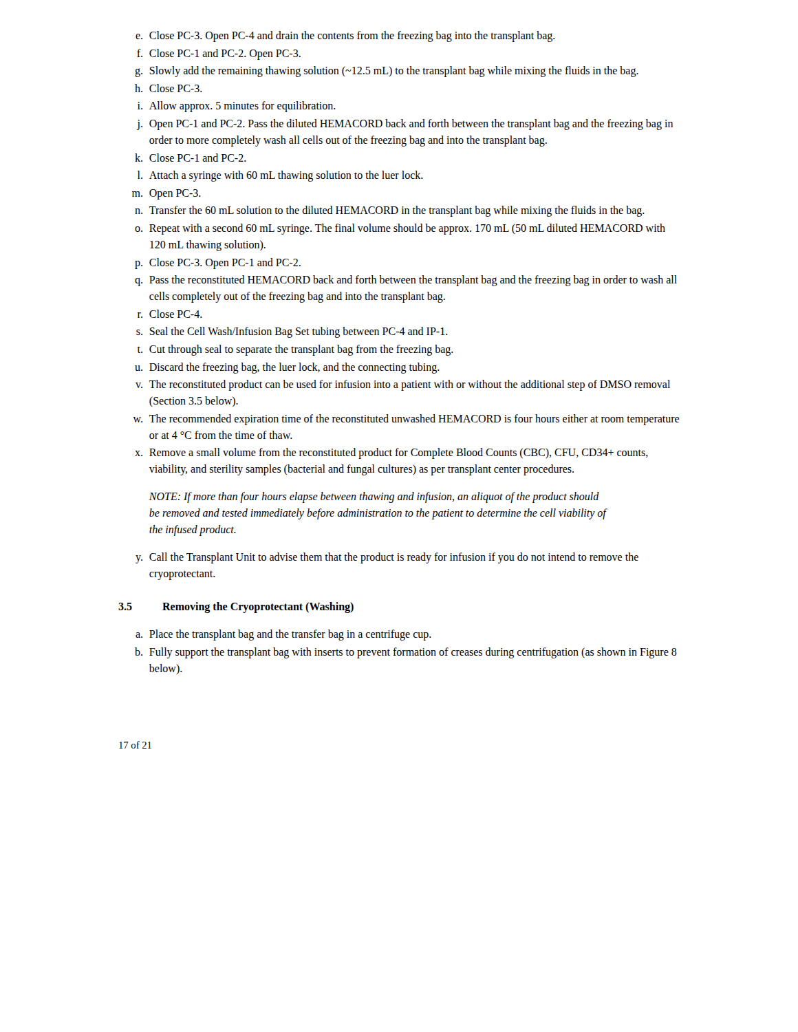Close PC-3. Open PC-4 and drain the contents from the freezing bag into the transplant bag.
Close PC-1 and PC-2. Open PC-3.
Slowly add the remaining thawing solution (~12.5 mL) to the transplant bag while mixing the fluids in the bag.
Close PC-3.
Allow approx. 5 minutes for equilibration.
Open PC-1 and PC-2. Pass the diluted HEMACORD back and forth between the transplant bag and the freezing bag in order to more completely wash all cells out of the freezing bag and into the transplant bag.
Close PC-1 and PC-2.
Attach a syringe with 60 mL thawing solution to the luer lock.
Open PC-3.
Transfer the 60 mL solution to the diluted HEMACORD in the transplant bag while mixing the fluids in the bag.
Repeat with a second 60 mL syringe. The final volume should be approx. 170 mL (50 mL diluted HEMACORD with 120 mL thawing solution).
Close PC-3. Open PC-1 and PC-2.
Pass the reconstituted HEMACORD back and forth between the transplant bag and the freezing bag in order to wash all cells completely out of the freezing bag and into the transplant bag.
Close PC-4.
Seal the Cell Wash/Infusion Bag Set tubing between PC-4 and IP-1.
Cut through seal to separate the transplant bag from the freezing bag.
Discard the freezing bag, the luer lock, and the connecting tubing.
The reconstituted product can be used for infusion into a patient with or without the additional step of DMSO removal (Section 3.5 below).
The recommended expiration time of the reconstituted unwashed HEMACORD is four hours either at room temperature or at 4 °C from the time of thaw.
Remove a small volume from the reconstituted product for Complete Blood Counts (CBC), CFU, CD34+ counts, viability, and sterility samples (bacterial and fungal cultures) as per transplant center procedures.
NOTE: If more than four hours elapse between thawing and infusion, an aliquot of the product should be removed and tested immediately before administration to the patient to determine the cell viability of the infused product.
Call the Transplant Unit to advise them that the product is ready for infusion if you do not intend to remove the cryoprotectant.
3.5 Removing the Cryoprotectant (Washing)
Place the transplant bag and the transfer bag in a centrifuge cup.
Fully support the transplant bag with inserts to prevent formation of creases during centrifugation (as shown in Figure 8 below).
17 of 21